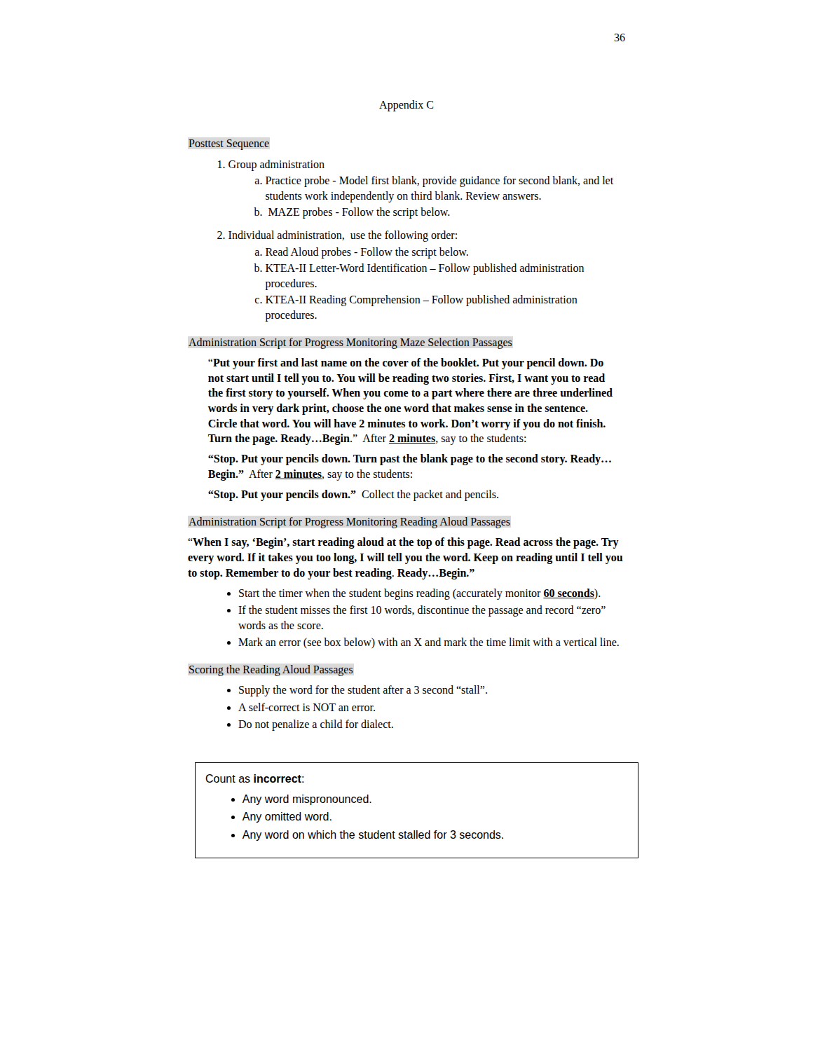36
Appendix C
Posttest Sequence
Group administration
Practice probe - Model first blank, provide guidance for second blank, and let students work independently on third blank. Review answers.
MAZE probes - Follow the script below.
Individual administration, use the following order:
Read Aloud probes - Follow the script below.
KTEA-II Letter-Word Identification – Follow published administration procedures.
KTEA-II Reading Comprehension – Follow published administration procedures.
Administration Script for Progress Monitoring Maze Selection Passages
“Put your first and last name on the cover of the booklet. Put your pencil down. Do not start until I tell you to. You will be reading two stories. First, I want you to read the first story to yourself. When you come to a part where there are three underlined words in very dark print, choose the one word that makes sense in the sentence. Circle that word. You will have 2 minutes to work. Don’t worry if you do not finish. Turn the page. Ready…Begin.” After 2 minutes, say to the students:
“Stop. Put your pencils down. Turn past the blank page to the second story. Ready… Begin.” After 2 minutes, say to the students:
“Stop. Put your pencils down.” Collect the packet and pencils.
Administration Script for Progress Monitoring Reading Aloud Passages
“When I say, ‘Begin’, start reading aloud at the top of this page. Read across the page. Try every word. If it takes you too long, I will tell you the word. Keep on reading until I tell you to stop. Remember to do your best reading. Ready…Begin.”
Start the timer when the student begins reading (accurately monitor 60 seconds).
If the student misses the first 10 words, discontinue the passage and record “zero” words as the score.
Mark an error (see box below) with an X and mark the time limit with a vertical line.
Scoring the Reading Aloud Passages
Supply the word for the student after a 3 second “stall”.
A self-correct is NOT an error.
Do not penalize a child for dialect.
Count as incorrect:
Any word mispronounced.
Any omitted word.
Any word on which the student stalled for 3 seconds.